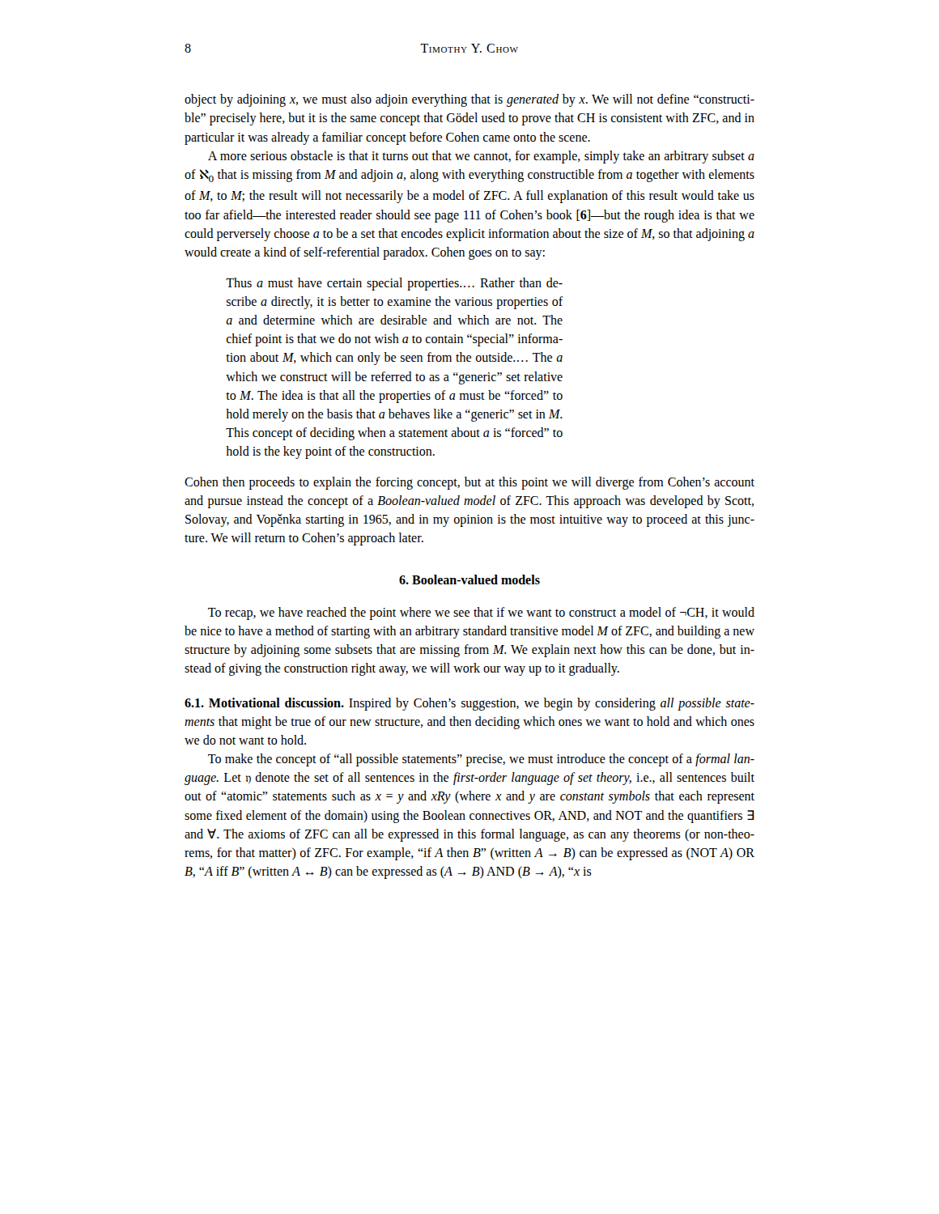8 Timothy Y. Chow 8
object by adjoining x, we must also adjoin everything that is generated by x. We will not define “constructible” precisely here, but it is the same concept that Gödel used to prove that CH is consistent with ZFC, and in particular it was already a familiar concept before Cohen came onto the scene.
A more serious obstacle is that it turns out that we cannot, for example, simply take an arbitrary subset a of ℵ0 that is missing from M and adjoin a, along with everything constructible from a together with elements of M, to M; the result will not necessarily be a model of ZFC. A full explanation of this result would take us too far afield—the interested reader should see page 111 of Cohen’s book [6]—but the rough idea is that we could perversely choose a to be a set that encodes explicit information about the size of M, so that adjoining a would create a kind of self-referential paradox. Cohen goes on to say:
Thus a must have certain special properties.… Rather than describe a directly, it is better to examine the various properties of a and determine which are desirable and which are not. The chief point is that we do not wish a to contain “special” information about M, which can only be seen from the outside.… The a which we construct will be referred to as a “generic” set relative to M. The idea is that all the properties of a must be “forced” to hold merely on the basis that a behaves like a “generic” set in M. This concept of deciding when a statement about a is “forced” to hold is the key point of the construction.
Cohen then proceeds to explain the forcing concept, but at this point we will diverge from Cohen’s account and pursue instead the concept of a Boolean-valued model of ZFC. This approach was developed by Scott, Solovay, and Vopěnka starting in 1965, and in my opinion is the most intuitive way to proceed at this juncture. We will return to Cohen’s approach later.
6. Boolean-valued models
To recap, we have reached the point where we see that if we want to construct a model of ¬CH, it would be nice to have a method of starting with an arbitrary standard transitive model M of ZFC, and building a new structure by adjoining some subsets that are missing from M. We explain next how this can be done, but instead of giving the construction right away, we will work our way up to it gradually.
6.1. Motivational discussion.
Inspired by Cohen’s suggestion, we begin by considering all possible statements that might be true of our new structure, and then deciding which ones we want to hold and which ones we do not want to hold.
To make the concept of “all possible statements” precise, we must introduce the concept of a formal language. Let 𝔶 denote the set of all sentences in the first-order language of set theory, i.e., all sentences built out of “atomic” statements such as x = y and xRy (where x and y are constant symbols that each represent some fixed element of the domain) using the Boolean connectives OR, AND, and NOT and the quantifiers ∃ and ∀. The axioms of ZFC can all be expressed in this formal language, as can any theorems (or non-theorems, for that matter) of ZFC. For example, “if A then B” (written A → B) can be expressed as (NOT A) OR B, “A iff B” (written A ↔ B) can be expressed as (A → B) AND (B → A), “x is